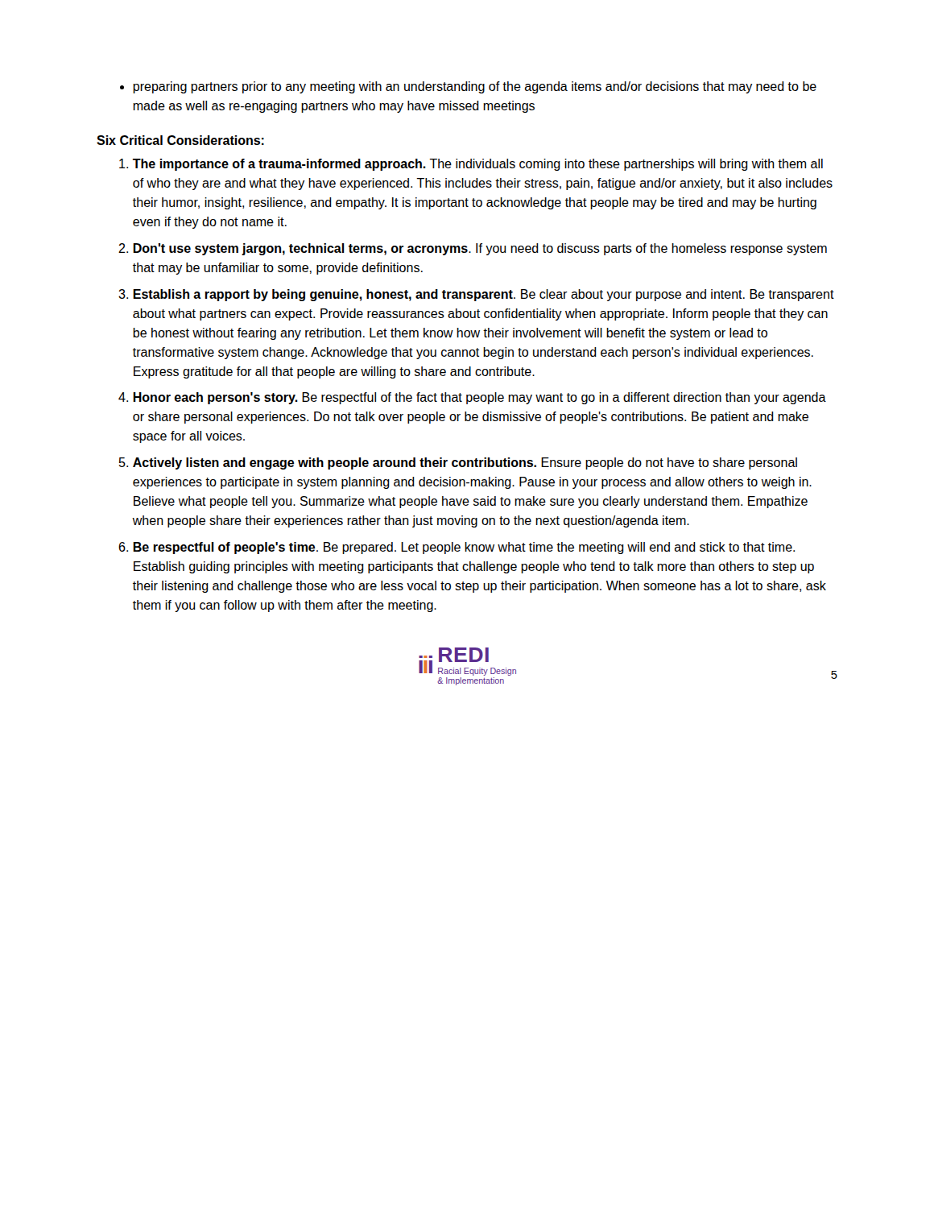preparing partners prior to any meeting with an understanding of the agenda items and/or decisions that may need to be made as well as re-engaging partners who may have missed meetings
Six Critical Considerations:
The importance of a trauma-informed approach. The individuals coming into these partnerships will bring with them all of who they are and what they have experienced. This includes their stress, pain, fatigue and/or anxiety, but it also includes their humor, insight, resilience, and empathy. It is important to acknowledge that people may be tired and may be hurting even if they do not name it.
Don't use system jargon, technical terms, or acronyms. If you need to discuss parts of the homeless response system that may be unfamiliar to some, provide definitions.
Establish a rapport by being genuine, honest, and transparent. Be clear about your purpose and intent. Be transparent about what partners can expect. Provide reassurances about confidentiality when appropriate. Inform people that they can be honest without fearing any retribution. Let them know how their involvement will benefit the system or lead to transformative system change. Acknowledge that you cannot begin to understand each person's individual experiences. Express gratitude for all that people are willing to share and contribute.
Honor each person's story. Be respectful of the fact that people may want to go in a different direction than your agenda or share personal experiences. Do not talk over people or be dismissive of people's contributions. Be patient and make space for all voices.
Actively listen and engage with people around their contributions. Ensure people do not have to share personal experiences to participate in system planning and decision-making. Pause in your process and allow others to weigh in. Believe what people tell you. Summarize what people have said to make sure you clearly understand them. Empathize when people share their experiences rather than just moving on to the next question/agenda item.
Be respectful of people's time. Be prepared. Let people know what time the meeting will end and stick to that time. Establish guiding principles with meeting participants that challenge people who tend to talk more than others to step up their listening and challenge those who are less vocal to step up their participation. When someone has a lot to share, ask them if you can follow up with them after the meeting.
iii REDI Racial Equity Design
& Implementation
5